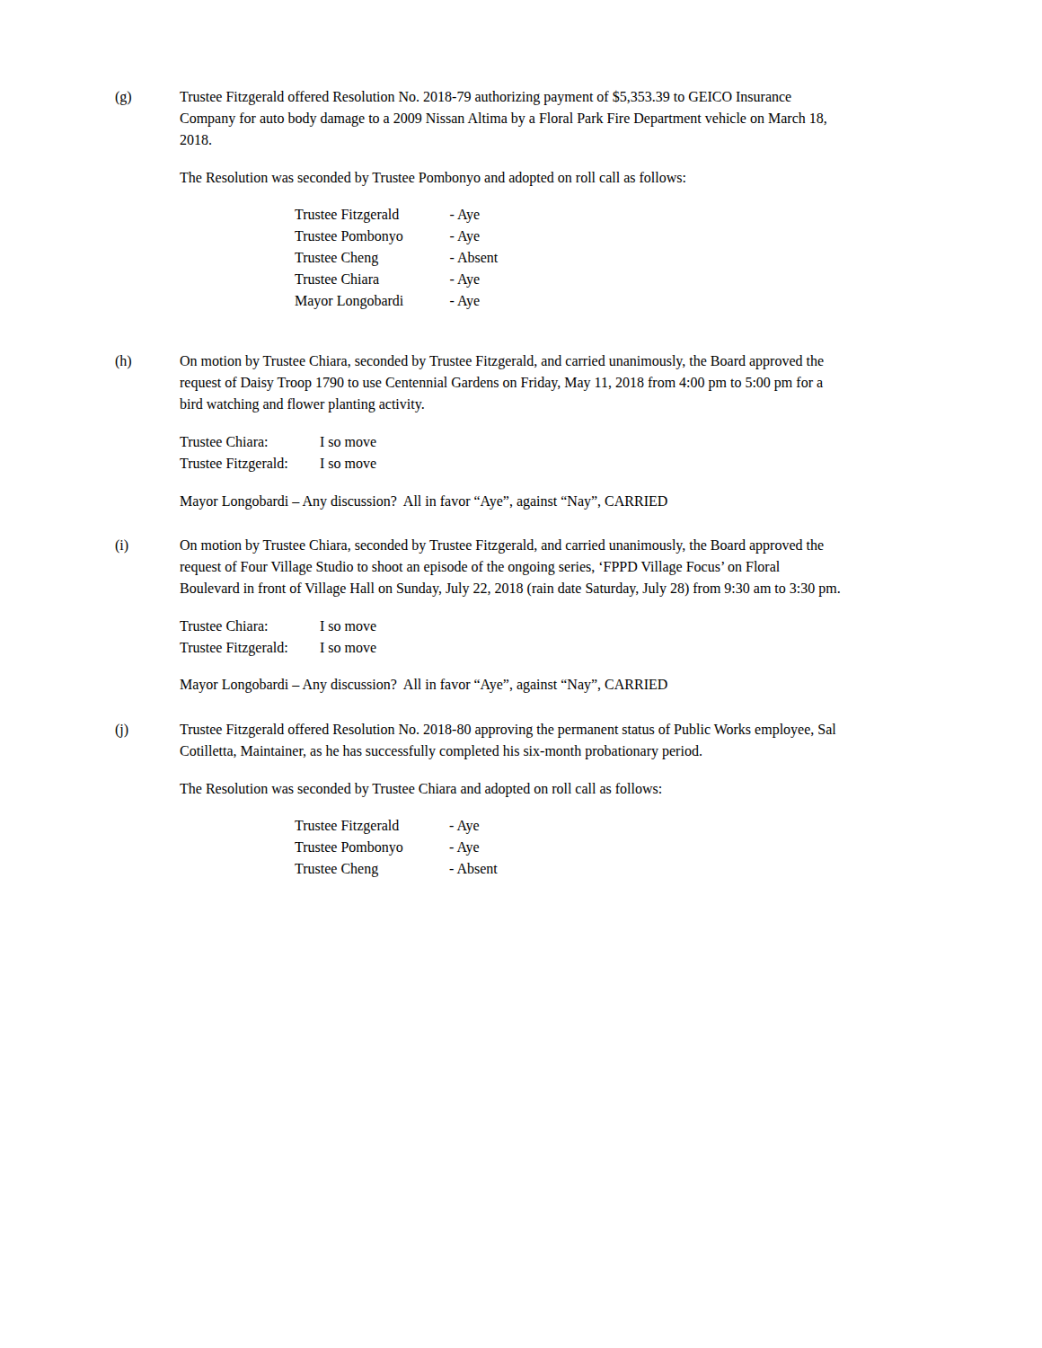(g)
Trustee Fitzgerald offered Resolution No. 2018-79 authorizing payment of $5,353.39 to GEICO Insurance Company for auto body damage to a 2009 Nissan Altima by a Floral Park Fire Department vehicle on March 18, 2018.
The Resolution was seconded by Trustee Pombonyo and adopted on roll call as follows:
| Trustee Fitzgerald | - Aye |
| Trustee Pombonyo | - Aye |
| Trustee Cheng | - Absent |
| Trustee Chiara | - Aye |
| Mayor Longobardi | - Aye |
(h)
On motion by Trustee Chiara, seconded by Trustee Fitzgerald, and carried unanimously, the Board approved the request of Daisy Troop 1790 to use Centennial Gardens on Friday, May 11, 2018 from 4:00 pm to 5:00 pm for a bird watching and flower planting activity.
| Trustee Chiara: | I so move |
| Trustee Fitzgerald: | I so move |
Mayor Longobardi – Any discussion? All in favor “Aye”, against “Nay”, CARRIED
(i)
On motion by Trustee Chiara, seconded by Trustee Fitzgerald, and carried unanimously, the Board approved the request of Four Village Studio to shoot an episode of the ongoing series, ‘FPPD Village Focus’ on Floral Boulevard in front of Village Hall on Sunday, July 22, 2018 (rain date Saturday, July 28) from 9:30 am to 3:30 pm.
| Trustee Chiara: | I so move |
| Trustee Fitzgerald: | I so move |
Mayor Longobardi – Any discussion? All in favor “Aye”, against “Nay”, CARRIED
(j)
Trustee Fitzgerald offered Resolution No. 2018-80 approving the permanent status of Public Works employee, Sal Cotilletta, Maintainer, as he has successfully completed his six-month probationary period.
The Resolution was seconded by Trustee Chiara and adopted on roll call as follows:
| Trustee Fitzgerald | - Aye |
| Trustee Pombonyo | - Aye |
| Trustee Cheng | - Absent |